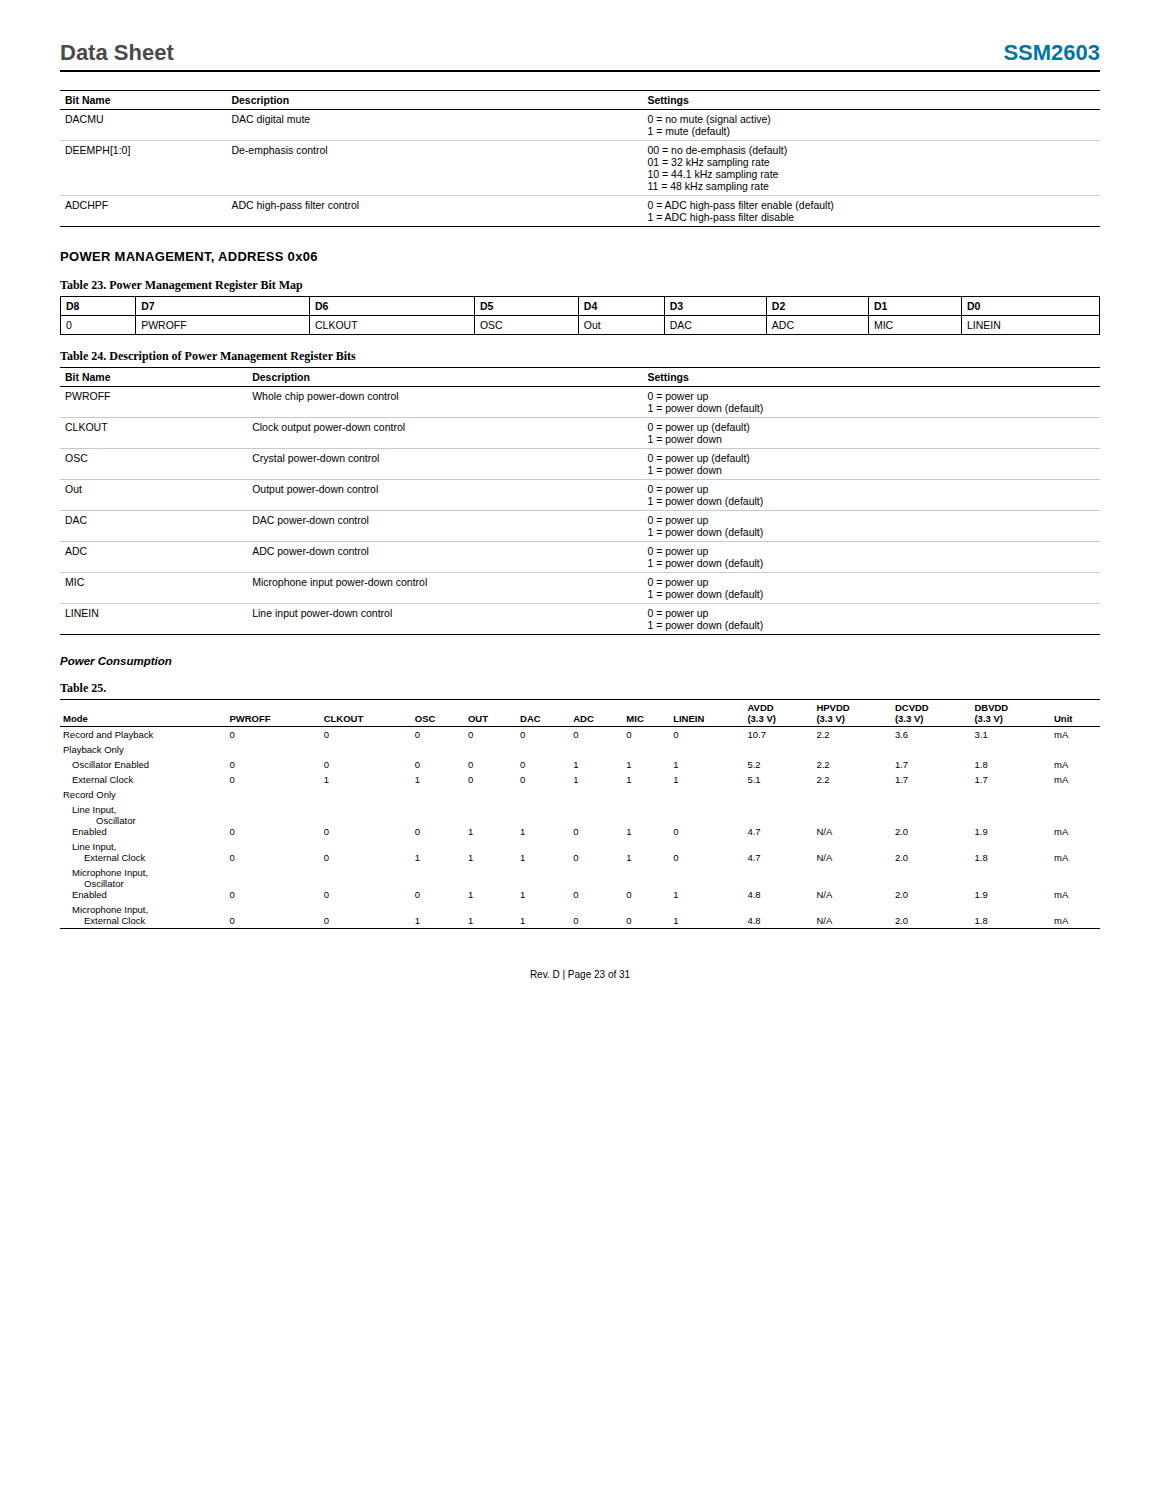Data Sheet
SSM2603
| Bit Name | Description | Settings |
| --- | --- | --- |
| DACMU | DAC digital mute | 0 = no mute (signal active) 1 = mute (default) |
| DEEMPH[1:0] | De-emphasis control | 00 = no de-emphasis (default) 01 = 32 kHz sampling rate 10 = 44.1 kHz sampling rate 11 = 48 kHz sampling rate |
| ADCHPF | ADC high-pass filter control | 0 = ADC high-pass filter enable (default) 1 = ADC high-pass filter disable |
POWER MANAGEMENT, ADDRESS 0x06
Table 23. Power Management Register Bit Map
| D8 | D7 | D6 | D5 | D4 | D3 | D2 | D1 | D0 |
| --- | --- | --- | --- | --- | --- | --- | --- | --- |
| 0 | PWROFF | CLKOUT | OSC | Out | DAC | ADC | MIC | LINEIN |
Table 24. Description of Power Management Register Bits
| Bit Name | Description | Settings |
| --- | --- | --- |
| PWROFF | Whole chip power-down control | 0 = power up 1 = power down (default) |
| CLKOUT | Clock output power-down control | 0 = power up (default) 1 = power down |
| OSC | Crystal power-down control | 0 = power up (default) 1 = power down |
| Out | Output power-down control | 0 = power up 1 = power down (default) |
| DAC | DAC power-down control | 0 = power up 1 = power down (default) |
| ADC | ADC power-down control | 0 = power up 1 = power down (default) |
| MIC | Microphone input power-down control | 0 = power up 1 = power down (default) |
| LINEIN | Line input power-down control | 0 = power up 1 = power down (default) |
Power Consumption
Table 25.
| Mode | PWROFF | CLKOUT | OSC | OUT | DAC | ADC | MIC | LINEIN | AVDD (3.3 V) | HPVDD (3.3 V) | DCVDD (3.3 V) | DBVDD (3.3 V) | Unit |
| --- | --- | --- | --- | --- | --- | --- | --- | --- | --- | --- | --- | --- | --- |
| Record and Playback | 0 | 0 | 0 | 0 | 0 | 0 | 0 | 0 | 10.7 | 2.2 | 3.6 | 3.1 | mA |
| Playback Only | | | | | | | | | | | | | |
| Oscillator Enabled | 0 | 0 | 0 | 0 | 0 | 1 | 1 | 1 | 5.2 | 2.2 | 1.7 | 1.8 | mA |
| External Clock | 0 | 1 | 1 | 0 | 0 | 1 | 1 | 1 | 5.1 | 2.2 | 1.7 | 1.7 | mA |
| Record Only | | | | | | | | | | | | | |
| Line Input, Oscillator Enabled | 0 | 0 | 0 | 1 | 1 | 0 | 1 | 0 | 4.7 | N/A | 2.0 | 1.9 | mA |
| Line Input, External Clock | 0 | 0 | 1 | 1 | 1 | 0 | 1 | 0 | 4.7 | N/A | 2.0 | 1.8 | mA |
| Microphone Input, Oscillator Enabled | 0 | 0 | 0 | 1 | 1 | 0 | 0 | 1 | 4.8 | N/A | 2.0 | 1.9 | mA |
| Microphone Input, External Clock | 0 | 0 | 1 | 1 | 1 | 0 | 0 | 1 | 4.8 | N/A | 2.0 | 1.8 | mA |
Rev. D | Page 23 of 31